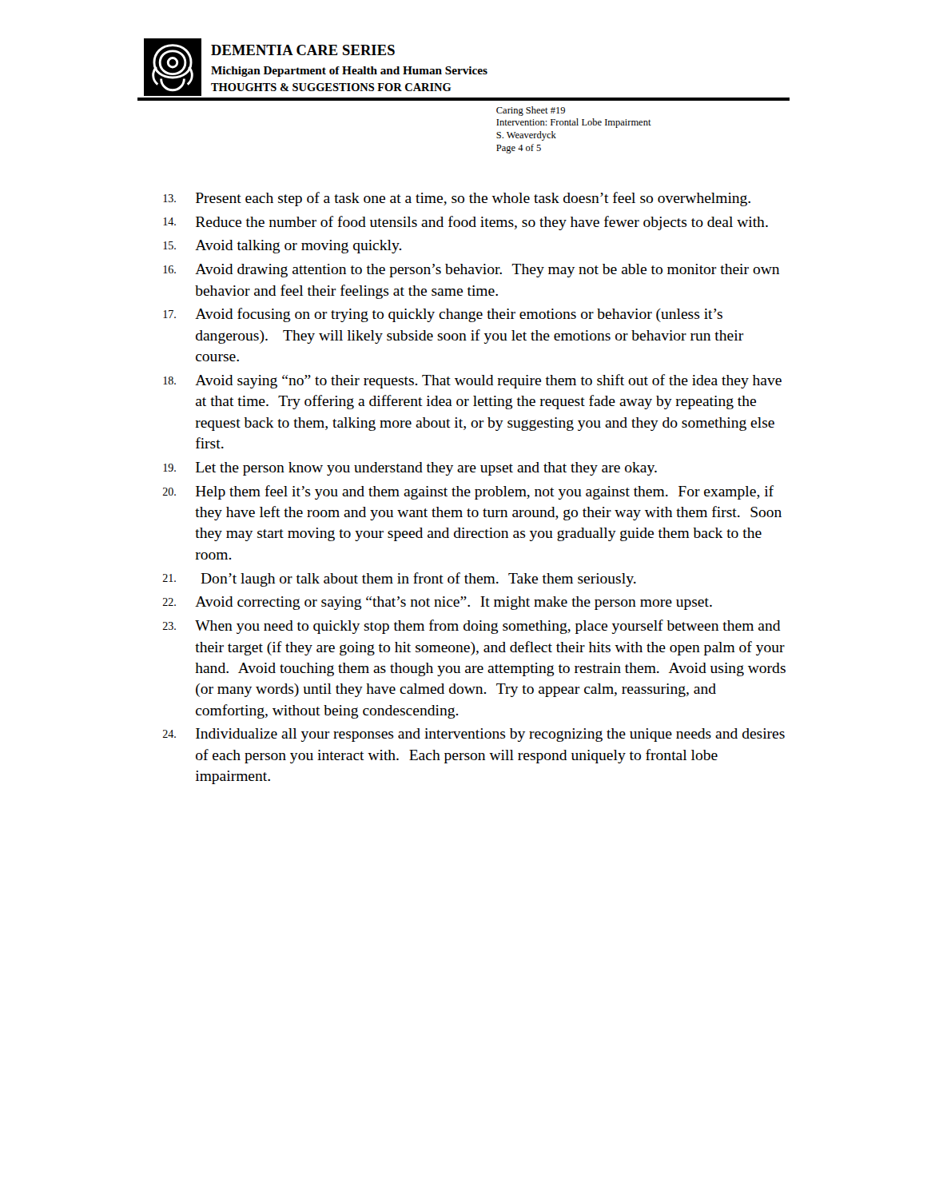DEMENTIA CARE SERIES
Michigan Department of Health and Human Services
THOUGHTS & SUGGESTIONS FOR CARING
Caring Sheet #19
Intervention: Frontal Lobe Impairment
S. Weaverdyck
Page 4 of 5
Present each step of a task one at a time, so the whole task doesn’t feel so overwhelming.
Reduce the number of food utensils and food items, so they have fewer objects to deal with.
Avoid talking or moving quickly.
Avoid drawing attention to the person’s behavior. They may not be able to monitor their own behavior and feel their feelings at the same time.
Avoid focusing on or trying to quickly change their emotions or behavior (unless it’s dangerous). They will likely subside soon if you let the emotions or behavior run their course.
Avoid saying “no” to their requests. That would require them to shift out of the idea they have at that time. Try offering a different idea or letting the request fade away by repeating the request back to them, talking more about it, or by suggesting you and they do something else first.
Let the person know you understand they are upset and that they are okay.
Help them feel it’s you and them against the problem, not you against them. For example, if they have left the room and you want them to turn around, go their way with them first. Soon they may start moving to your speed and direction as you gradually guide them back to the room.
Don’t laugh or talk about them in front of them. Take them seriously.
Avoid correcting or saying “that’s not nice”. It might make the person more upset.
When you need to quickly stop them from doing something, place yourself between them and their target (if they are going to hit someone), and deflect their hits with the open palm of your hand. Avoid touching them as though you are attempting to restrain them. Avoid using words (or many words) until they have calmed down. Try to appear calm, reassuring, and comforting, without being condescending.
Individualize all your responses and interventions by recognizing the unique needs and desires of each person you interact with. Each person will respond uniquely to frontal lobe impairment.